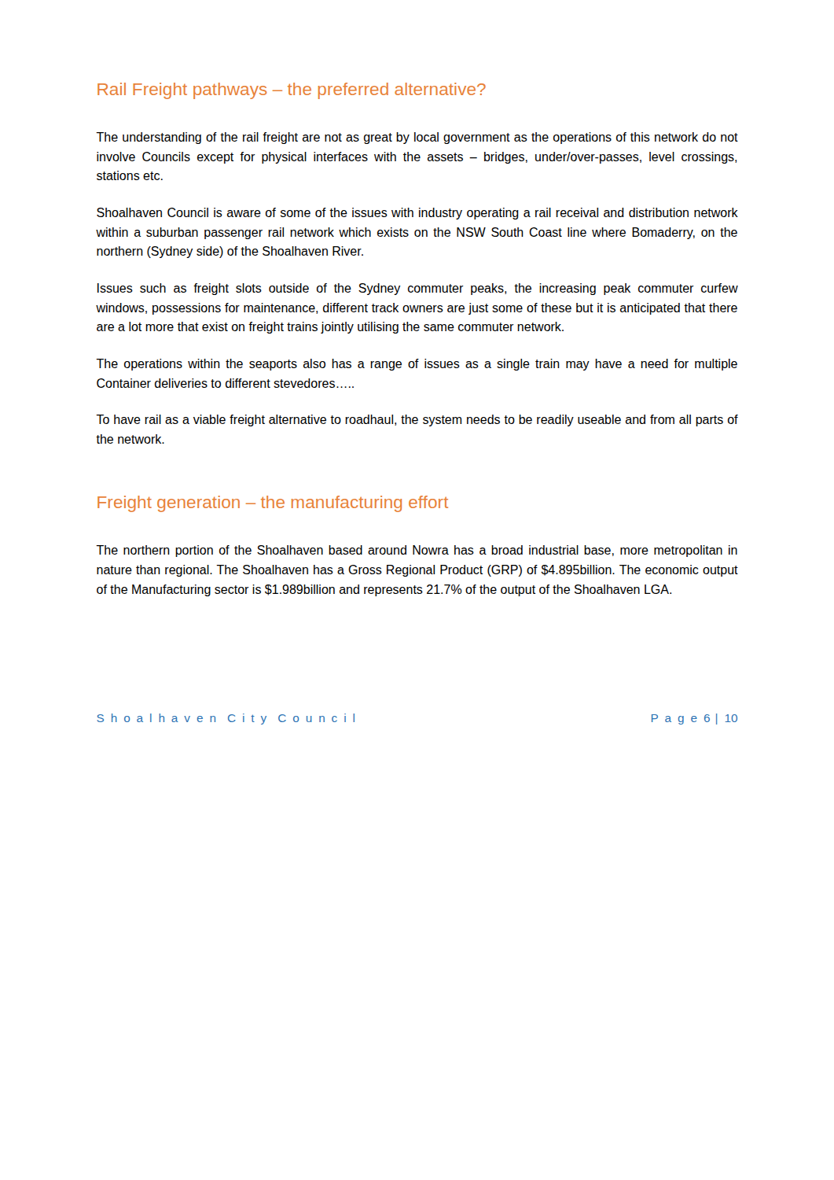Rail Freight pathways – the preferred alternative?
The understanding of the rail freight are not as great by local government as the operations of this network do not involve Councils except for physical interfaces with the assets – bridges, under/over-passes, level crossings, stations etc.
Shoalhaven Council is aware of some of the issues with industry operating a rail receival and distribution network within a suburban passenger rail network which exists on the NSW South Coast line where Bomaderry, on the northern (Sydney side) of the Shoalhaven River.
Issues such as freight slots outside of the Sydney commuter peaks, the increasing peak commuter curfew windows, possessions for maintenance, different track owners are just some of these but it is anticipated that there are a lot more that exist on freight trains jointly utilising the same commuter network.
The operations within the seaports also has a range of issues as a single train may have a need for multiple Container deliveries to different stevedores…..
To have rail as a viable freight alternative to roadhaul, the system needs to be readily useable and from all parts of the network.
Freight generation – the manufacturing effort
The northern portion of the Shoalhaven based around Nowra has a broad industrial base, more metropolitan in nature than regional. The Shoalhaven has a Gross Regional Product (GRP) of $4.895billion. The economic output of the Manufacturing sector is $1.989billion and represents 21.7% of the output of the Shoalhaven LGA.
S h o a l h a v e n C i t y C o u n c i l P a g e 6 | 10